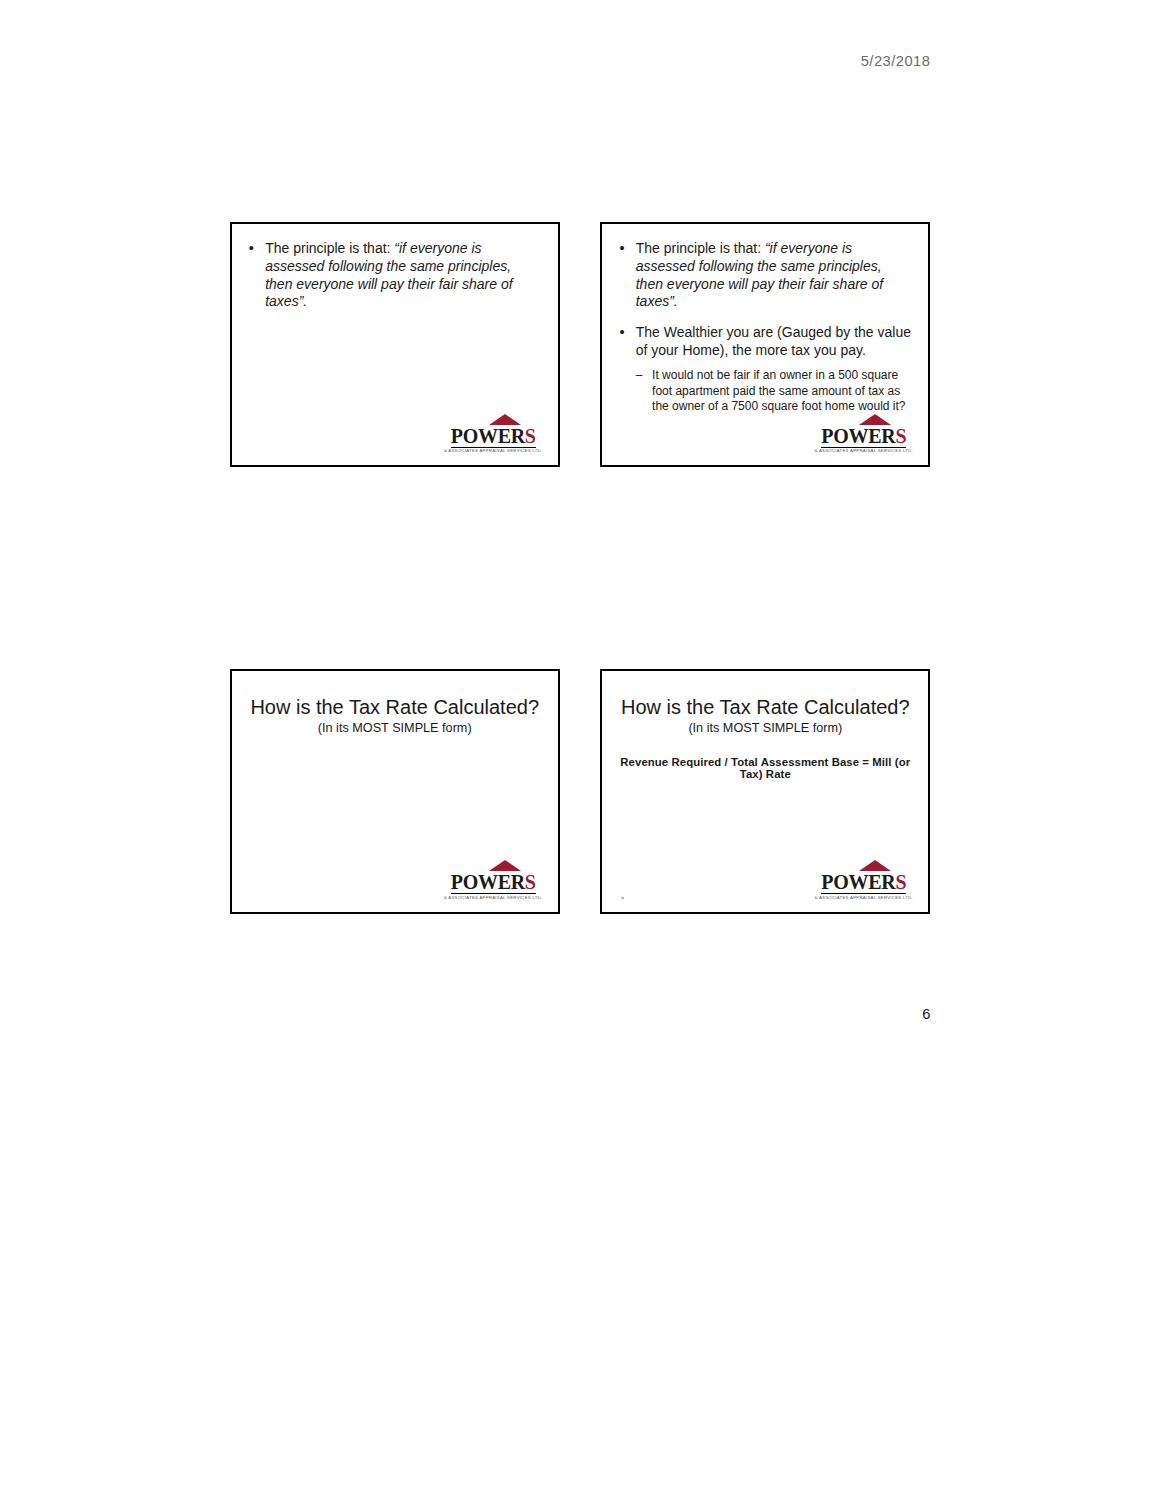5/23/2018
The principle is that: “if everyone is assessed following the same principles, then everyone will pay their fair share of taxes”.
POWERS
& ASSOCIATES APPRAISAL SERVICES LTD.
The principle is that: “if everyone is assessed following the same principles, then everyone will pay their fair share of taxes”.
The Wealthier you are (Gauged by the value of your Home), the more tax you pay.
It would not be fair if an owner in a 500 square foot apartment paid the same amount of tax as the owner of a 7500 square foot home would it?
POWERS
& ASSOCIATES APPRAISAL SERVICES LTD.
How is the Tax Rate Calculated?
(In its MOST SIMPLE form)
POWERS
& ASSOCIATES APPRAISAL SERVICES LTD.
How is the Tax Rate Calculated?
(In its MOST SIMPLE form)
Revenue Required / Total Assessment Base = Mill (or Tax) Rate
•
POWERS
& ASSOCIATES APPRAISAL SERVICES LTD.
6